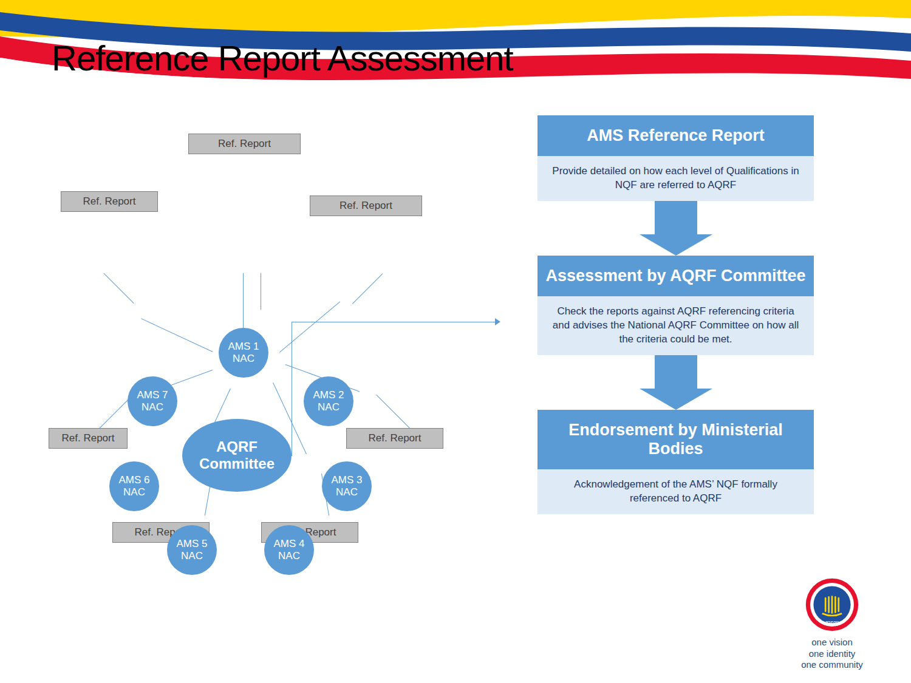Reference Report Assessment
Ref. Report
Ref. Report
Ref. Report
Ref. Report
Ref. Report
Ref. Report
Ref. Report
AMS 1
NAC
AMS 2
NAC
AMS 3
NAC
AMS 4
NAC
AMS 5
NAC
AMS 6
NAC
AMS 7
NAC
AQRF
Committee
AMS Reference Report
Provide detailed on how each level of Qualifications in NQF are referred to AQRF
Assessment by AQRF Committee
Check the reports against AQRF referencing criteria and advises the National AQRF Committee on how all the criteria could be met.
Endorsement by Ministerial Bodies
Acknowledgement of the AMS’ NQF formally referenced to AQRF
asean
one vision
one identity
one community